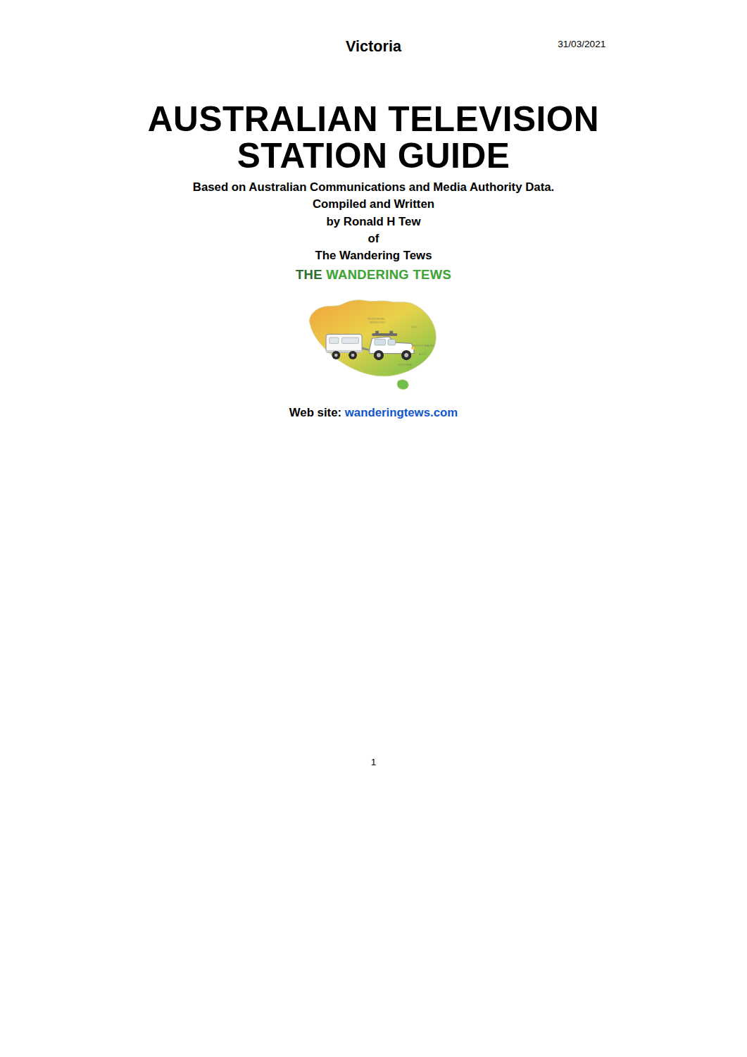Victoria
31/03/2021
AUSTRALIAN TELEVISION
STATION GUIDE
Based on Australian Communications and Media Authority Data.
Compiled and Written
by Ronald H Tew
of
The Wandering Tews
THE WANDERING TEWS
The Wandering Tews logo: map of Australia with 4WD and caravan NORTHERN TERRITORY QLD NEW SOUTH WALES A.C.T. VICTORIA
Web site: wanderingtews.com
1